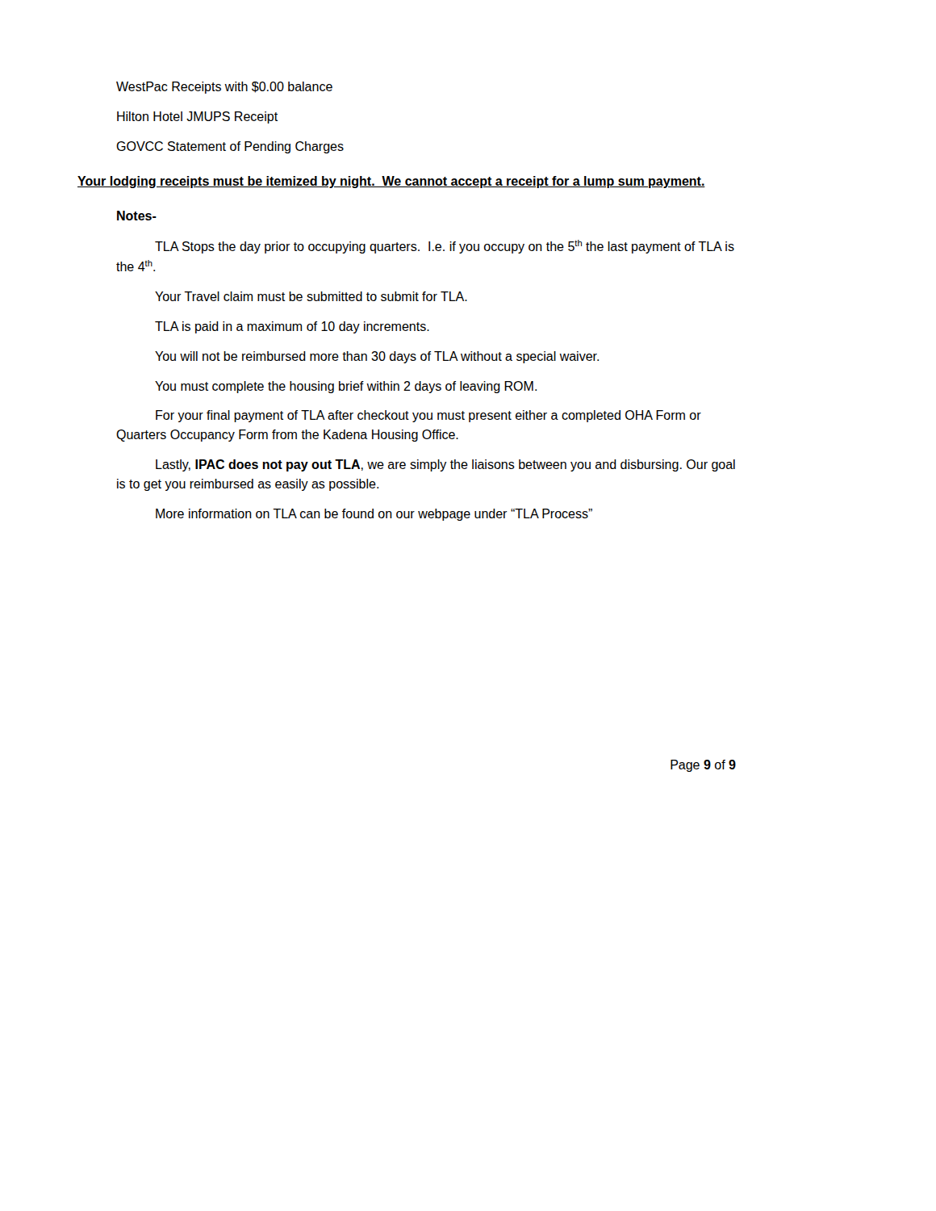WestPac Receipts with $0.00 balance
Hilton Hotel JMUPS Receipt
GOVCC Statement of Pending Charges
Your lodging receipts must be itemized by night. We cannot accept a receipt for a lump sum payment.
Notes-
TLA Stops the day prior to occupying quarters. I.e. if you occupy on the 5th the last payment of TLA is the 4th.
Your Travel claim must be submitted to submit for TLA.
TLA is paid in a maximum of 10 day increments.
You will not be reimbursed more than 30 days of TLA without a special waiver.
You must complete the housing brief within 2 days of leaving ROM.
For your final payment of TLA after checkout you must present either a completed OHA Form or Quarters Occupancy Form from the Kadena Housing Office.
Lastly, IPAC does not pay out TLA, we are simply the liaisons between you and disbursing. Our goal is to get you reimbursed as easily as possible.
More information on TLA can be found on our webpage under “TLA Process”
Page 9 of 9